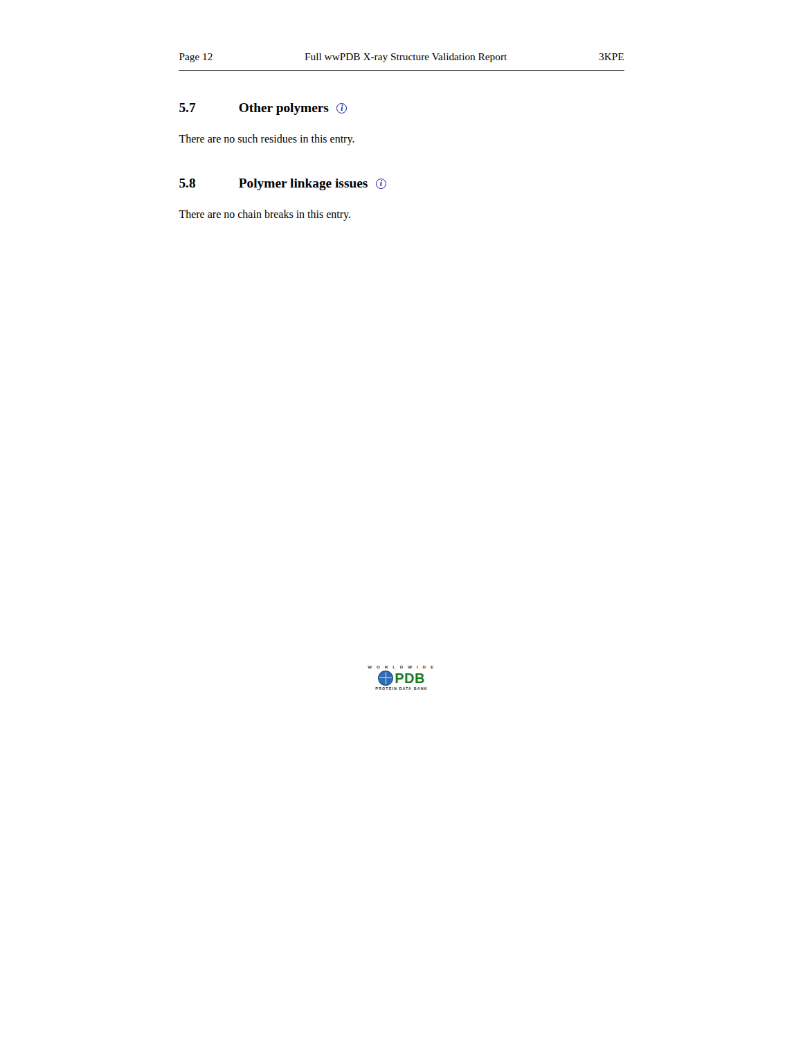Page 12
Full wwPDB X-ray Structure Validation Report
3KPE
5.7 Other polymers i
There are no such residues in this entry.
5.8 Polymer linkage issues i
There are no chain breaks in this entry.
W O R L D W I D E
PDB
PROTEIN DATA BANK